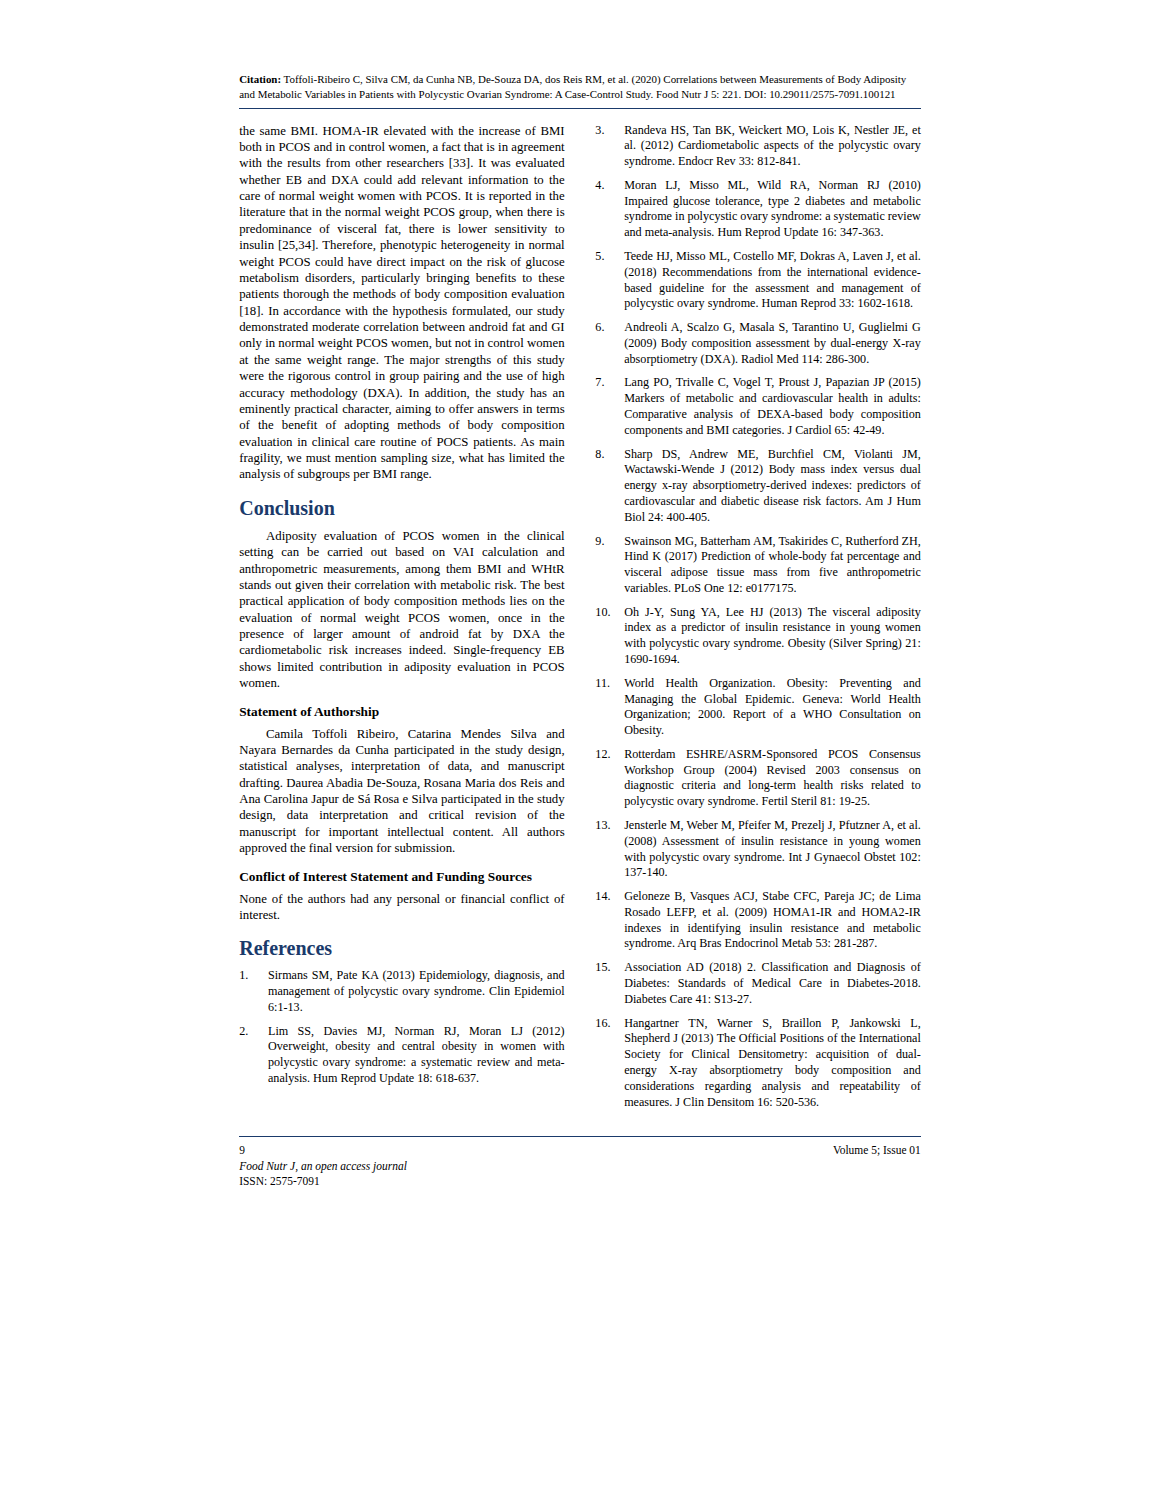Citation: Toffoli-Ribeiro C, Silva CM, da Cunha NB, De-Souza DA, dos Reis RM, et al. (2020) Correlations between Measurements of Body Adiposity and Metabolic Variables in Patients with Polycystic Ovarian Syndrome: A Case-Control Study. Food Nutr J 5: 221. DOI: 10.29011/2575-7091.100121
the same BMI. HOMA-IR elevated with the increase of BMI both in PCOS and in control women, a fact that is in agreement with the results from other researchers [33]. It was evaluated whether EB and DXA could add relevant information to the care of normal weight women with PCOS. It is reported in the literature that in the normal weight PCOS group, when there is predominance of visceral fat, there is lower sensitivity to insulin [25,34]. Therefore, phenotypic heterogeneity in normal weight PCOS could have direct impact on the risk of glucose metabolism disorders, particularly bringing benefits to these patients thorough the methods of body composition evaluation [18]. In accordance with the hypothesis formulated, our study demonstrated moderate correlation between android fat and GI only in normal weight PCOS women, but not in control women at the same weight range. The major strengths of this study were the rigorous control in group pairing and the use of high accuracy methodology (DXA). In addition, the study has an eminently practical character, aiming to offer answers in terms of the benefit of adopting methods of body composition evaluation in clinical care routine of POCS patients. As main fragility, we must mention sampling size, what has limited the analysis of subgroups per BMI range.
Conclusion
Adiposity evaluation of PCOS women in the clinical setting can be carried out based on VAI calculation and anthropometric measurements, among them BMI and WHtR stands out given their correlation with metabolic risk. The best practical application of body composition methods lies on the evaluation of normal weight PCOS women, once in the presence of larger amount of android fat by DXA the cardiometabolic risk increases indeed. Single-frequency EB shows limited contribution in adiposity evaluation in PCOS women.
Statement of Authorship
Camila Toffoli Ribeiro, Catarina Mendes Silva and Nayara Bernardes da Cunha participated in the study design, statistical analyses, interpretation of data, and manuscript drafting. Daurea Abadia De-Souza, Rosana Maria dos Reis and Ana Carolina Japur de Sá Rosa e Silva participated in the study design, data interpretation and critical revision of the manuscript for important intellectual content. All authors approved the final version for submission.
Conflict of Interest Statement and Funding Sources
None of the authors had any personal or financial conflict of interest.
References
Sirmans SM, Pate KA (2013) Epidemiology, diagnosis, and management of polycystic ovary syndrome. Clin Epidemiol 6:1-13.
Lim SS, Davies MJ, Norman RJ, Moran LJ (2012) Overweight, obesity and central obesity in women with polycystic ovary syndrome: a systematic review and meta-analysis. Hum Reprod Update 18: 618-637.
Randeva HS, Tan BK, Weickert MO, Lois K, Nestler JE, et al. (2012) Cardiometabolic aspects of the polycystic ovary syndrome. Endocr Rev 33: 812-841.
Moran LJ, Misso ML, Wild RA, Norman RJ (2010) Impaired glucose tolerance, type 2 diabetes and metabolic syndrome in polycystic ovary syndrome: a systematic review and meta-analysis. Hum Reprod Update 16: 347-363.
Teede HJ, Misso ML, Costello MF, Dokras A, Laven J, et al. (2018) Recommendations from the international evidence-based guideline for the assessment and management of polycystic ovary syndrome. Human Reprod 33: 1602-1618.
Andreoli A, Scalzo G, Masala S, Tarantino U, Guglielmi G (2009) Body composition assessment by dual-energy X-ray absorptiometry (DXA). Radiol Med 114: 286-300.
Lang PO, Trivalle C, Vogel T, Proust J, Papazian JP (2015) Markers of metabolic and cardiovascular health in adults: Comparative analysis of DEXA-based body composition components and BMI categories. J Cardiol 65: 42-49.
Sharp DS, Andrew ME, Burchfiel CM, Violanti JM, Wactawski-Wende J (2012) Body mass index versus dual energy x-ray absorptiometry-derived indexes: predictors of cardiovascular and diabetic disease risk factors. Am J Hum Biol 24: 400-405.
Swainson MG, Batterham AM, Tsakirides C, Rutherford ZH, Hind K (2017) Prediction of whole-body fat percentage and visceral adipose tissue mass from five anthropometric variables. PLoS One 12: e0177175.
Oh J-Y, Sung YA, Lee HJ (2013) The visceral adiposity index as a predictor of insulin resistance in young women with polycystic ovary syndrome. Obesity (Silver Spring) 21: 1690-1694.
World Health Organization. Obesity: Preventing and Managing the Global Epidemic. Geneva: World Health Organization; 2000. Report of a WHO Consultation on Obesity.
Rotterdam ESHRE/ASRM-Sponsored PCOS Consensus Workshop Group (2004) Revised 2003 consensus on diagnostic criteria and long-term health risks related to polycystic ovary syndrome. Fertil Steril 81: 19-25.
Jensterle M, Weber M, Pfeifer M, Prezelj J, Pfutzner A, et al. (2008) Assessment of insulin resistance in young women with polycystic ovary syndrome. Int J Gynaecol Obstet 102: 137-140.
Geloneze B, Vasques ACJ, Stabe CFC, Pareja JC; de Lima Rosado LEFP, et al. (2009) HOMA1-IR and HOMA2-IR indexes in identifying insulin resistance and metabolic syndrome. Arq Bras Endocrinol Metab 53: 281-287.
Association AD (2018) 2. Classification and Diagnosis of Diabetes: Standards of Medical Care in Diabetes-2018. Diabetes Care 41: S13-27.
Hangartner TN, Warner S, Braillon P, Jankowski L, Shepherd J (2013) The Official Positions of the International Society for Clinical Densitometry: acquisition of dual-energy X-ray absorptiometry body composition and considerations regarding analysis and repeatability of measures. J Clin Densitom 16: 520-536.
9
Food Nutr J, an open access journal
ISSN: 2575-7091
Volume 5; Issue 01